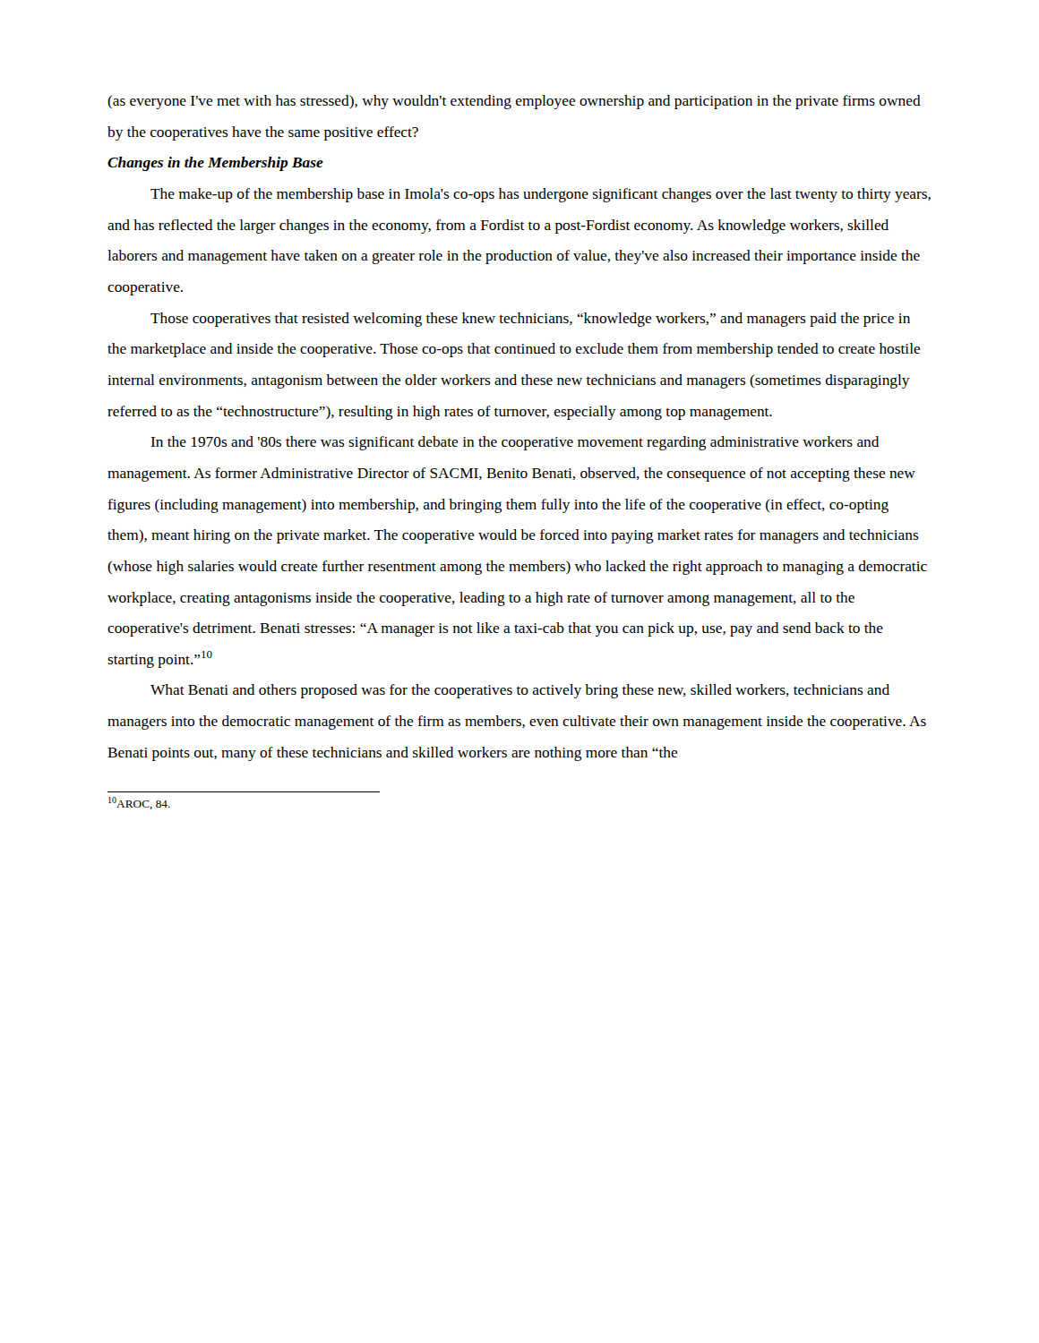(as everyone I've met with has stressed), why wouldn't extending employee ownership and participation in the private firms owned by the cooperatives have the same positive effect?
Changes in the Membership Base
The make-up of the membership base in Imola's co-ops has undergone significant changes over the last twenty to thirty years, and has reflected the larger changes in the economy, from a Fordist to a post-Fordist economy. As knowledge workers, skilled laborers and management have taken on a greater role in the production of value, they've also increased their importance inside the cooperative.
Those cooperatives that resisted welcoming these knew technicians, “knowledge workers,” and managers paid the price in the marketplace and inside the cooperative. Those co-ops that continued to exclude them from membership tended to create hostile internal environments, antagonism between the older workers and these new technicians and managers (sometimes disparagingly referred to as the “technostructure”), resulting in high rates of turnover, especially among top management.
In the 1970s and '80s there was significant debate in the cooperative movement regarding administrative workers and management. As former Administrative Director of SACMI, Benito Benati, observed, the consequence of not accepting these new figures (including management) into membership, and bringing them fully into the life of the cooperative (in effect, co-opting them), meant hiring on the private market. The cooperative would be forced into paying market rates for managers and technicians (whose high salaries would create further resentment among the members) who lacked the right approach to managing a democratic workplace, creating antagonisms inside the cooperative, leading to a high rate of turnover among management, all to the cooperative's detriment. Benati stresses: “A manager is not like a taxi-cab that you can pick up, use, pay and send back to the starting point.”10
What Benati and others proposed was for the cooperatives to actively bring these new, skilled workers, technicians and managers into the democratic management of the firm as members, even cultivate their own management inside the cooperative. As Benati points out, many of these technicians and skilled workers are nothing more than “the
10AROC, 84.